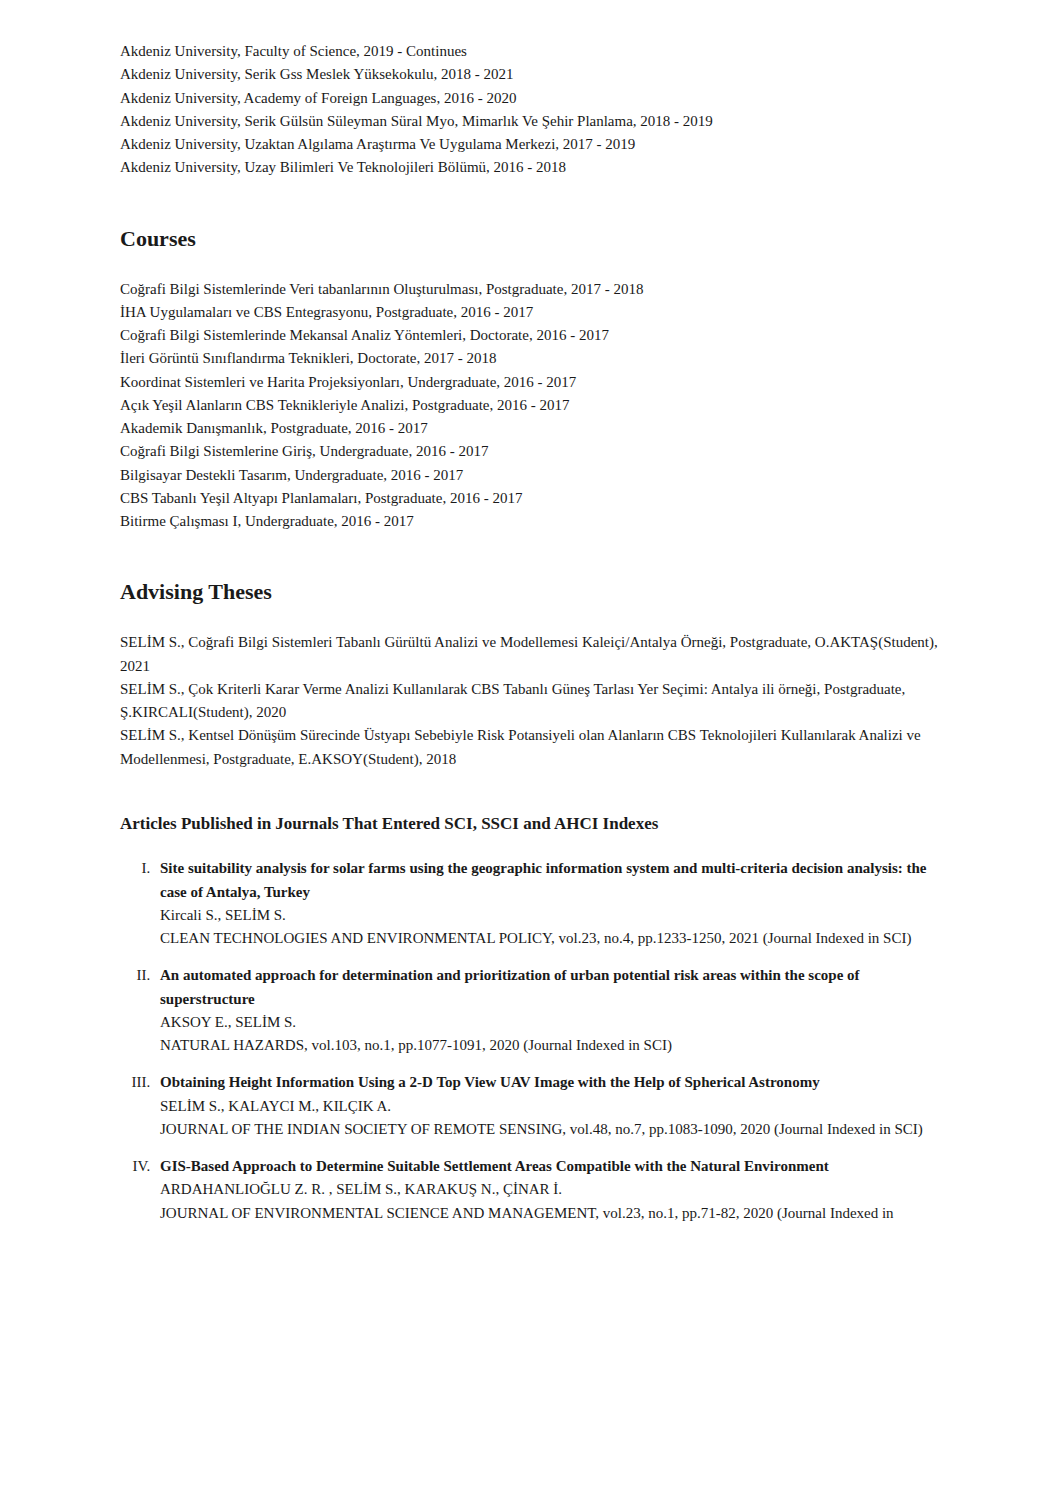Akdeniz University, Faculty of Science, 2019 - Continues
Akdeniz University, Serik Gss Meslek Yüksekokulu, 2018 - 2021
Akdeniz University, Academy of Foreign Languages, 2016 - 2020
Akdeniz University, Serik Gülsün Süleyman Süral Myo, Mimarlık Ve Şehir Planlama, 2018 - 2019
Akdeniz University, Uzaktan Algılama Araştırma Ve Uygulama Merkezi, 2017 - 2019
Akdeniz University, Uzay Bilimleri Ve Teknolojileri Bölümü, 2016 - 2018
Courses
Coğrafi Bilgi Sistemlerinde Veri tabanlarının Oluşturulması, Postgraduate, 2017 - 2018
İHA Uygulamaları ve CBS Entegrasyonu, Postgraduate, 2016 - 2017
Coğrafi Bilgi Sistemlerinde Mekansal Analiz Yöntemleri, Doctorate, 2016 - 2017
İleri Görüntü Sınıflandırma Teknikleri, Doctorate, 2017 - 2018
Koordinat Sistemleri ve Harita Projeksiyonları, Undergraduate, 2016 - 2017
Açık Yeşil Alanların CBS Teknikleriyle Analizi, Postgraduate, 2016 - 2017
Akademik Danışmanlık, Postgraduate, 2016 - 2017
Coğrafi Bilgi Sistemlerine Giriş, Undergraduate, 2016 - 2017
Bilgisayar Destekli Tasarım, Undergraduate, 2016 - 2017
CBS Tabanlı Yeşil Altyapı Planlamaları, Postgraduate, 2016 - 2017
Bitirme Çalışması I, Undergraduate, 2016 - 2017
Advising Theses
SELİM S., Coğrafi Bilgi Sistemleri Tabanlı Gürültü Analizi ve Modellemesi Kaleiçi/Antalya Örneği, Postgraduate, O.AKTAŞ(Student), 2021
SELİM S., Çok Kriterli Karar Verme Analizi Kullanılarak CBS Tabanlı Güneş Tarlası Yer Seçimi: Antalya ili örneği, Postgraduate, Ş.KIRCALI(Student), 2020
SELİM S., Kentsel Dönüşüm Sürecinde Üstyapı Sebebiyle Risk Potansiyeli olan Alanların CBS Teknolojileri Kullanılarak Analizi ve Modellenmesi, Postgraduate, E.AKSOY(Student), 2018
Articles Published in Journals That Entered SCI, SSCI and AHCI Indexes
Site suitability analysis for solar farms using the geographic information system and multi-criteria decision analysis: the case of Antalya, Turkey
Kircali S., SELİM S.
CLEAN TECHNOLOGIES AND ENVIRONMENTAL POLICY, vol.23, no.4, pp.1233-1250, 2021 (Journal Indexed in SCI)
An automated approach for determination and prioritization of urban potential risk areas within the scope of superstructure
AKSOY E., SELİM S.
NATURAL HAZARDS, vol.103, no.1, pp.1077-1091, 2020 (Journal Indexed in SCI)
Obtaining Height Information Using a 2-D Top View UAV Image with the Help of Spherical Astronomy
SELİM S., KALAYCI M., KILÇIK A.
JOURNAL OF THE INDIAN SOCIETY OF REMOTE SENSING, vol.48, no.7, pp.1083-1090, 2020 (Journal Indexed in SCI)
GIS-Based Approach to Determine Suitable Settlement Areas Compatible with the Natural Environment
ARDAHANLIOĞLU Z. R. , SELİM S., KARAKUŞ N., ÇİNAR İ.
JOURNAL OF ENVIRONMENTAL SCIENCE AND MANAGEMENT, vol.23, no.1, pp.71-82, 2020 (Journal Indexed in